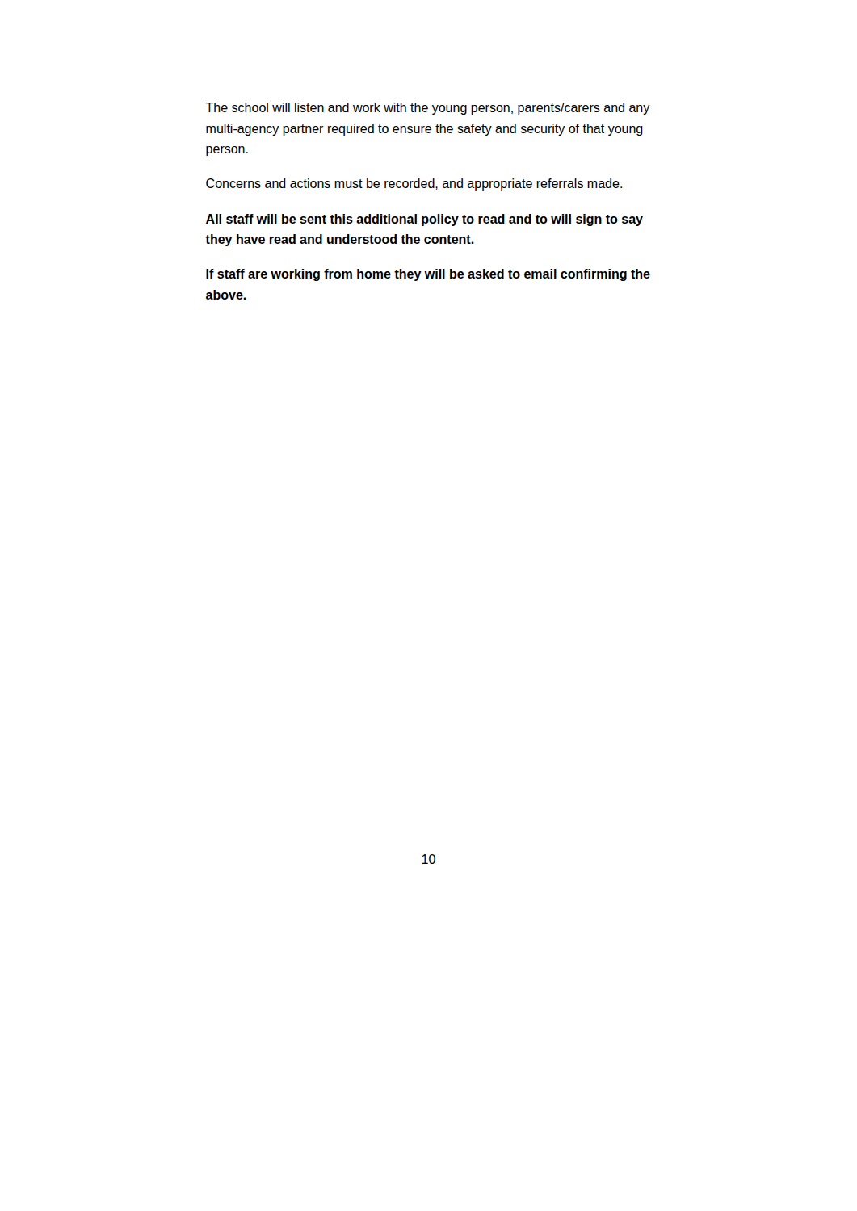The school will listen and work with the young person, parents/carers and any multi-agency partner required to ensure the safety and security of that young person.
Concerns and actions must be recorded, and appropriate referrals made.
All staff will be sent this additional policy to read and to will sign to say they have read and understood the content.
If staff are working from home they will be asked to email confirming the above.
10